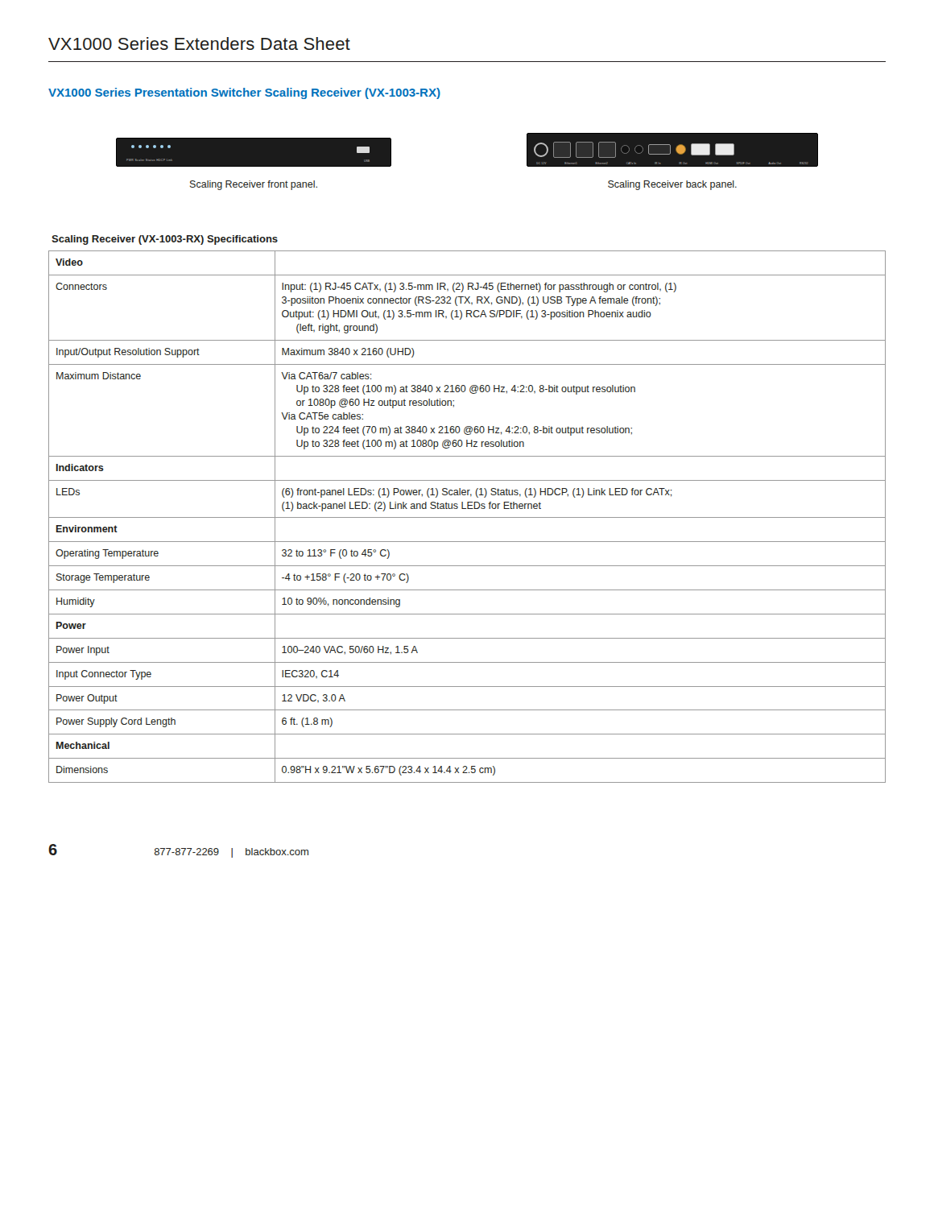VX1000 Series Extenders Data Sheet
VX1000 Series Presentation Switcher Scaling Receiver (VX-1003-RX)
PWR Scaler Status HDCP Link
USB
Scaling Receiver front panel.
DC 12V Ethernet1 Ethernet2 CATx In IR In IR Out HDMI Out SPDIF Out Audio Out RS232
Scaling Receiver back panel.
Scaling Receiver (VX-1003-RX) Specifications
| Video | |
| Connectors | Input: (1) RJ-45 CATx, (1) 3.5-mm IR, (2) RJ-45 (Ethernet) for passthrough or control, (1) 3-posiiton Phoenix connector (RS-232 (TX, RX, GND), (1) USB Type A female (front); Output: (1) HDMI Out, (1) 3.5-mm IR, (1) RCA S/PDIF, (1) 3-position Phoenix audio (left, right, ground) |
| Input/Output Resolution Support | Maximum 3840 x 2160 (UHD) |
| Maximum Distance | Via CAT6a/7 cables: Up to 328 feet (100 m) at 3840 x 2160 @60 Hz, 4:2:0, 8-bit output resolution or 1080p @60 Hz output resolution; Via CAT5e cables: Up to 224 feet (70 m) at 3840 x 2160 @60 Hz, 4:2:0, 8-bit output resolution; Up to 328 feet (100 m) at 1080p @60 Hz resolution |
| Indicators | |
| LEDs | (6) front-panel LEDs: (1) Power, (1) Scaler, (1) Status, (1) HDCP, (1) Link LED for CATx; (1) back-panel LED: (2) Link and Status LEDs for Ethernet |
| Environment | |
| Operating Temperature | 32 to 113° F (0 to 45° C) |
| Storage Temperature | -4 to +158° F (-20 to +70° C) |
| Humidity | 10 to 90%, noncondensing |
| Power | |
| Power Input | 100–240 VAC, 50/60 Hz, 1.5 A |
| Input Connector Type | IEC320, C14 |
| Power Output | 12 VDC, 3.0 A |
| Power Supply Cord Length | 6 ft. (1.8 m) |
| Mechanical | |
| Dimensions | 0.98”H x 9.21”W x 5.67”D (23.4 x 14.4 x 2.5 cm) |
6
877-877-2269 | blackbox.com